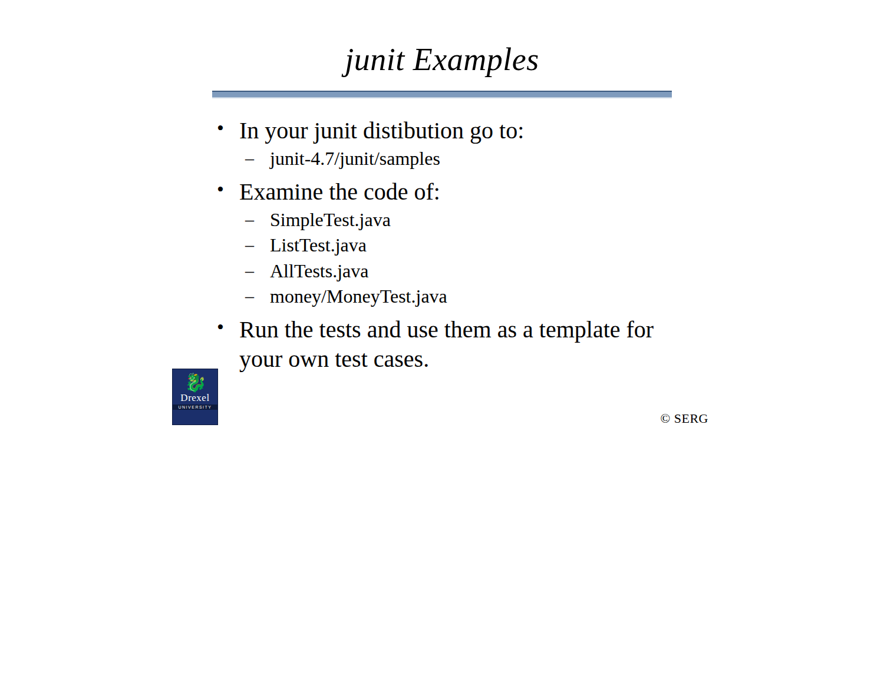junit Examples
In your junit distibution go to:
junit-4.7/junit/samples
Examine the code of:
SimpleTest.java
ListTest.java
AllTests.java
money/MoneyTest.java
Run the tests and use them as a template for your own test cases.
🐉
Drexel
UNIVERSITY
© SERG